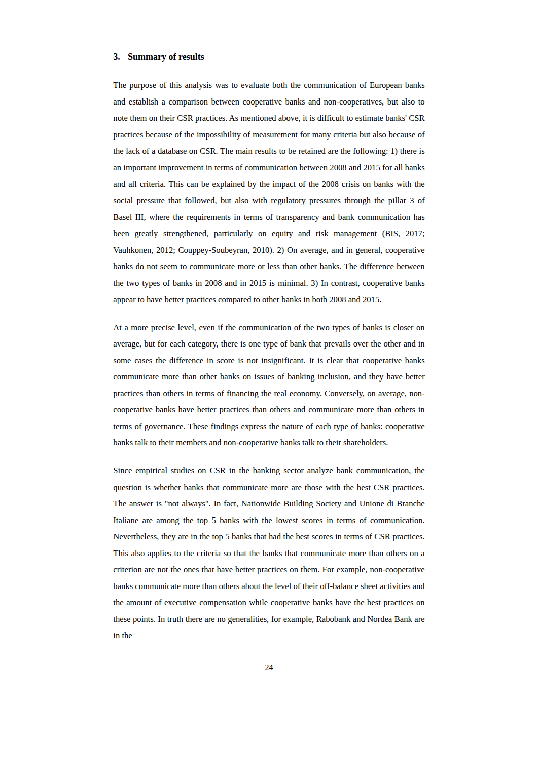3. Summary of results
The purpose of this analysis was to evaluate both the communication of European banks and establish a comparison between cooperative banks and non-cooperatives, but also to note them on their CSR practices. As mentioned above, it is difficult to estimate banks' CSR practices because of the impossibility of measurement for many criteria but also because of the lack of a database on CSR. The main results to be retained are the following: 1) there is an important improvement in terms of communication between 2008 and 2015 for all banks and all criteria. This can be explained by the impact of the 2008 crisis on banks with the social pressure that followed, but also with regulatory pressures through the pillar 3 of Basel III, where the requirements in terms of transparency and bank communication has been greatly strengthened, particularly on equity and risk management (BIS, 2017; Vauhkonen, 2012; Couppey-Soubeyran, 2010). 2) On average, and in general, cooperative banks do not seem to communicate more or less than other banks. The difference between the two types of banks in 2008 and in 2015 is minimal. 3) In contrast, cooperative banks appear to have better practices compared to other banks in both 2008 and 2015.
At a more precise level, even if the communication of the two types of banks is closer on average, but for each category, there is one type of bank that prevails over the other and in some cases the difference in score is not insignificant. It is clear that cooperative banks communicate more than other banks on issues of banking inclusion, and they have better practices than others in terms of financing the real economy. Conversely, on average, non-cooperative banks have better practices than others and communicate more than others in terms of governance. These findings express the nature of each type of banks: cooperative banks talk to their members and non-cooperative banks talk to their shareholders.
Since empirical studies on CSR in the banking sector analyze bank communication, the question is whether banks that communicate more are those with the best CSR practices. The answer is "not always". In fact, Nationwide Building Society and Unione di Branche Italiane are among the top 5 banks with the lowest scores in terms of communication. Nevertheless, they are in the top 5 banks that had the best scores in terms of CSR practices. This also applies to the criteria so that the banks that communicate more than others on a criterion are not the ones that have better practices on them. For example, non-cooperative banks communicate more than others about the level of their off-balance sheet activities and the amount of executive compensation while cooperative banks have the best practices on these points. In truth there are no generalities, for example, Rabobank and Nordea Bank are in the
24